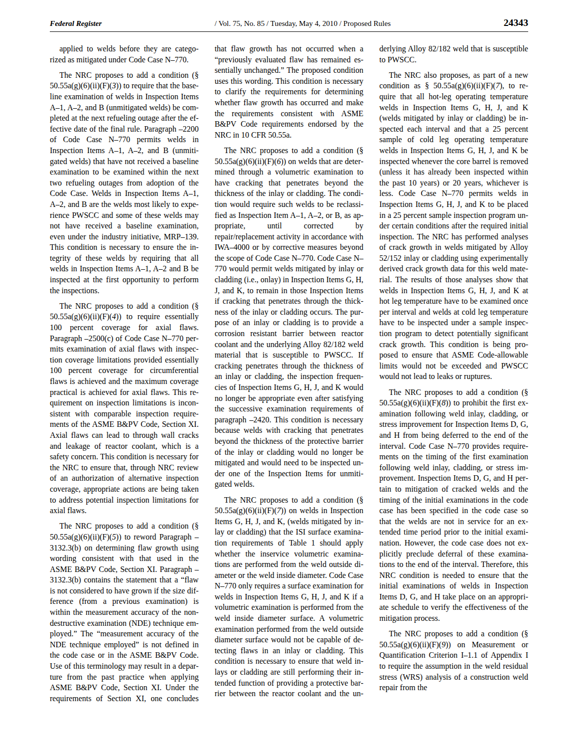Federal Register
/ Vol. 75, No. 85 / Tuesday, May 4, 2010 / Proposed Rules
24343
applied to welds before they are categorized as mitigated under Code Case N–770.
The NRC proposes to add a condition (§ 50.55a(g)(6)(ii)(F)(3)) to require that the baseline examination of welds in Inspection Items A–1, A–2, and B (unmitigated welds) be completed at the next refueling outage after the effective date of the final rule. Paragraph –2200 of Code Case N–770 permits welds in Inspection Items A–1, A–2, and B (unmitigated welds) that have not received a baseline examination to be examined within the next two refueling outages from adoption of the Code Case. Welds in Inspection Items A–1, A–2, and B are the welds most likely to experience PWSCC and some of these welds may not have received a baseline examination, even under the industry initiative, MRP–139. This condition is necessary to ensure the integrity of these welds by requiring that all welds in Inspection Items A–1, A–2 and B be inspected at the first opportunity to perform the inspections.
The NRC proposes to add a condition (§ 50.55a(g)(6)(ii)(F)(4)) to require essentially 100 percent coverage for axial flaws. Paragraph –2500(c) of Code Case N–770 permits examination of axial flaws with inspection coverage limitations provided essentially 100 percent coverage for circumferential flaws is achieved and the maximum coverage practical is achieved for axial flaws. This requirement on inspection limitations is inconsistent with comparable inspection requirements of the ASME B&PV Code, Section XI. Axial flaws can lead to through wall cracks and leakage of reactor coolant, which is a safety concern. This condition is necessary for the NRC to ensure that, through NRC review of an authorization of alternative inspection coverage, appropriate actions are being taken to address potential inspection limitations for axial flaws.
The NRC proposes to add a condition (§ 50.55a(g)(6)(ii)(F)(5)) to reword Paragraph –3132.3(b) on determining flaw growth using wording consistent with that used in the ASME B&PV Code, Section XI. Paragraph –3132.3(b) contains the statement that a “flaw is not considered to have grown if the size difference (from a previous examination) is within the measurement accuracy of the nondestructive examination (NDE) technique employed.” The “measurement accuracy of the NDE technique employed” is not defined in the code case or in the ASME B&PV Code. Use of this terminology may result in a departure from the past practice when applying ASME B&PV Code, Section XI. Under the requirements of Section XI, one concludes that flaw growth has not occurred when a “previously evaluated flaw has remained essentially unchanged.” The proposed condition uses this wording. This condition is necessary to clarify the requirements for determining whether flaw growth has occurred and make the requirements consistent with ASME B&PV Code requirements endorsed by the NRC in 10 CFR 50.55a.
The NRC proposes to add a condition (§ 50.55a(g)(6)(ii)(F)(6)) on welds that are determined through a volumetric examination to have cracking that penetrates beyond the thickness of the inlay or cladding. The condition would require such welds to be reclassified as Inspection Item A–1, A–2, or B, as appropriate, until corrected by repair/replacement activity in accordance with IWA–4000 or by corrective measures beyond the scope of Code Case N–770. Code Case N–770 would permit welds mitigated by inlay or cladding (i.e., onlay) in Inspection Items G, H, J, and K, to remain in those Inspection Items if cracking that penetrates through the thickness of the inlay or cladding occurs. The purpose of an inlay or cladding is to provide a corrosion resistant barrier between reactor coolant and the underlying Alloy 82/182 weld material that is susceptible to PWSCC. If cracking penetrates through the thickness of an inlay or cladding, the inspection frequencies of Inspection Items G, H, J, and K would no longer be appropriate even after satisfying the successive examination requirements of paragraph –2420. This condition is necessary because welds with cracking that penetrates beyond the thickness of the protective barrier of the inlay or cladding would no longer be mitigated and would need to be inspected under one of the Inspection Items for unmitigated welds.
The NRC proposes to add a condition (§ 50.55a(g)(6)(ii)(F)(7)) on welds in Inspection Items G, H, J, and K, (welds mitigated by inlay or cladding) that the ISI surface examination requirements of Table 1 should apply whether the inservice volumetric examinations are performed from the weld outside diameter or the weld inside diameter. Code Case N–770 only requires a surface examination for welds in Inspection Items G, H, J, and K if a volumetric examination is performed from the weld inside diameter surface. A volumetric examination performed from the weld outside diameter surface would not be capable of detecting flaws in an inlay or cladding. This condition is necessary to ensure that weld inlays or cladding are still performing their intended function of providing a protective barrier between the reactor coolant and the underlying Alloy 82/182 weld that is susceptible to PWSCC.
The NRC also proposes, as part of a new condition as § 50.55a(g)(6)(ii)(F)(7), to require that all hot-leg operating temperature welds in Inspection Items G, H, J, and K (welds mitigated by inlay or cladding) be inspected each interval and that a 25 percent sample of cold leg operating temperature welds in Inspection Items G, H, J, and K be inspected whenever the core barrel is removed (unless it has already been inspected within the past 10 years) or 20 years, whichever is less. Code Case N–770 permits welds in Inspection Items G, H, J, and K to be placed in a 25 percent sample inspection program under certain conditions after the required initial inspection. The NRC has performed analyses of crack growth in welds mitigated by Alloy 52/152 inlay or cladding using experimentally derived crack growth data for this weld material. The results of those analyses show that welds in Inspection Items G, H, J, and K at hot leg temperature have to be examined once per interval and welds at cold leg temperature have to be inspected under a sample inspection program to detect potentially significant crack growth. This condition is being proposed to ensure that ASME Code-allowable limits would not be exceeded and PWSCC would not lead to leaks or ruptures.
The NRC proposes to add a condition (§ 50.55a(g)(6)(ii)(F)(8)) to prohibit the first examination following weld inlay, cladding, or stress improvement for Inspection Items D, G, and H from being deferred to the end of the interval. Code Case N–770 provides requirements on the timing of the first examination following weld inlay, cladding, or stress improvement. Inspection Items D, G, and H pertain to mitigation of cracked welds and the timing of the initial examinations in the code case has been specified in the code case so that the welds are not in service for an extended time period prior to the initial examination. However, the code case does not explicitly preclude deferral of these examinations to the end of the interval. Therefore, this NRC condition is needed to ensure that the initial examinations of welds in Inspection Items D, G, and H take place on an appropriate schedule to verify the effectiveness of the mitigation process.
The NRC proposes to add a condition (§ 50.55a(g)(6)(ii)(F)(9)) on Measurement or Quantification Criterion I–1.1 of Appendix I to require the assumption in the weld residual stress (WRS) analysis of a construction weld repair from the